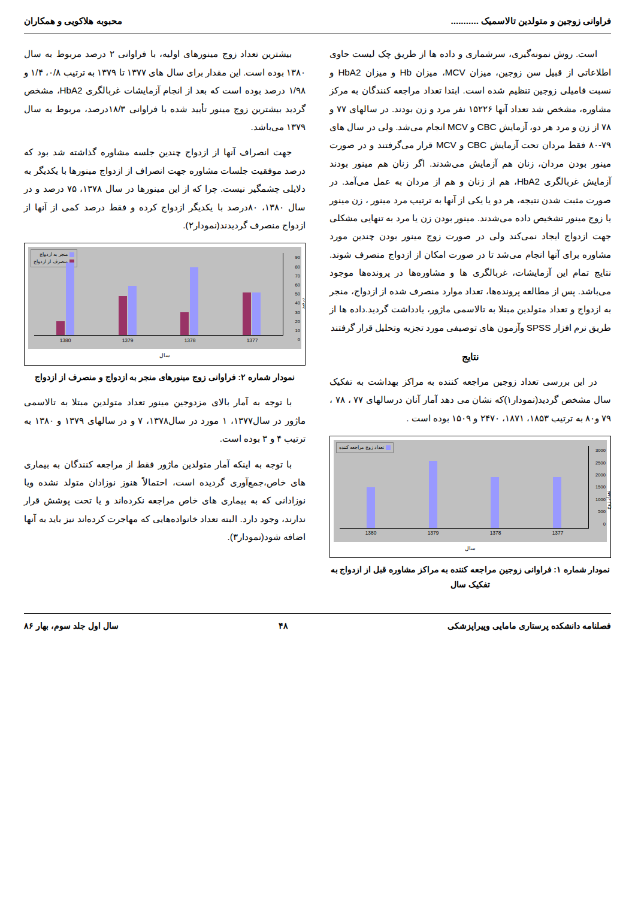فراوانی زوجین و متولدین تالاسمیک ...........
محبوبه هلاکویی و همکاران
است. روش نمونه‌گیری، سرشماری و داده ها از طریق چک لیست حاوی اطلاعاتی از قبیل سن زوجین، میزان MCV، میزان Hb و میزان HbA2 و نسبت فامیلی زوجین تنظیم شده است. ابتدا تعداد مراجعه کنندگان به مرکز مشاوره، مشخص شد تعداد آنها ۱۵۲۲۶ نفر مرد و زن بودند. در سالهای ۷۷ و ۷۸ از زن و مرد هر دو، آزمایش CBC و MCV انجام می‌شد. ولی در سال های ۷۹-۸۰ فقط مردان تحت آزمایش CBC و MCV قرار می‌گرفتند و در صورت مینور بودن مردان، زنان هم آزمایش می‌شدند. اگر زنان هم مینور بودند آزمایش غربالگری HbA2، هم از زنان و هم از مردان به عمل می‌آمد. در صورت مثبت شدن نتیجه، هر دو یا یکی از آنها به ترتیب مرد مینور ، زن مینور یا زوج مینور تشخیص داده می‌شدند. مینور بودن زن یا مرد به تنهایی مشکلی جهت ازدواج ایجاد نمی‌کند ولی در صورت زوج مینور بودن چندین مورد مشاوره برای آنها انجام می‌شد تا در صورت امکان از ازدواج منصرف شوند. نتایج تمام این آزمایشات، غربالگری ها و مشاوره‌ها در پرونده‌ها موجود می‌باشد. پس از مطالعه پرونده‌ها، تعداد موارد منصرف شده از ازدواج، منجر به ازدواج و تعداد متولدین مبتلا به تالاسمی ماژور، یادداشت گردید.داده ها از طریق نرم افزار SPSS وآزمون های توصیفی مورد تجزیه وتحلیل قرار گرفتند
نتایج
در این بررسی تعداد زوجین مراجعه کننده به مراکز بهداشت به تفکیک سال مشخص گردید(نمودار۱)که نشان می دهد آمار آنان درسالهای ۷۷ ، ۷۸ ، ۷۹ و۸۰ به ترتیب ۱۸۵۳، ۱۸۷۱، ۲۴۷۰ و ۱۵۰۹ بوده است .
تعداد زوج مراجعه کننده
3000
2500
2000
1500
1000
500
0
1377
1378
1379
1380
تعداد زوج
سال
نمودار شماره ۱: فراوانی زوجین مراجعه کننده به مراکز مشاوره قبل از ازدواج به تفکیک سال
بیشترین تعداد زوج مینورهای اولیه، با فراوانی ۲ درصد مربوط به سال ۱۳۸۰ بوده است. این مقدار برای سال های ۱۳۷۷ تا ۱۳۷۹ به ترتیب ۰/۸، ۱/۴ و ۱/۹۸ درصد بوده است که بعد از انجام آزمایشات غربالگری HbA2، مشخص گردید بیشترین زوج مینور تأیید شده با فراوانی ۱۸/۳درصد، مربوط به سال ۱۳۷۹ می‌باشد.
جهت انصراف آنها از ازدواج چندین جلسه مشاوره گذاشته شد بود که درصد موفقیت جلسات مشاوره جهت انصراف از ازدواج مینورها با یکدیگر به دلایلی چشمگیر نیست. چرا که از این مینورها در سال ۱۳۷۸، ۷۵ درصد و در سال ۱۳۸۰، ۸۰درصد با یکدیگر ازدواج کرده و فقط درصد کمی از آنها از ازدواج منصرف گردیدند(نمودار۲).
منجر به ازدواج
منصرف از ازدواج
90
80
70
60
50
40
30
20
10
0
1377
1378
1379
1380
درصد
سال
نمودار شماره ۲: فراوانی زوج مینورهای منجر به ازدواج و منصرف از ازدواج
با توجه به آمار بالای مزدوجین مینور تعداد متولدین مبتلا به تالاسمی ماژور در سال۱۳۷۷، ۱ مورد در سال۱۳۷۸، ۷ و در سالهای ۱۳۷۹ و ۱۳۸۰ به ترتیب ۴ و ۳ بوده است.
با توجه به اینکه آمار متولدین ماژور فقط از مراجعه کنندگان به بیماری های خاص،جمع‌آوری گردیده است، احتمالاً هنوز نوزادان متولد نشده ویا نوزادانی که به بیماری های خاص مراجعه نکرده‌اند و یا تحت پوشش قرار ندارند، وجود دارد. البته تعداد خانواده‌هایی که مهاجرت کرده‌اند نیز باید به آنها اضافه شود(نمودار۳).
فصلنامه دانشکده پرستاری مامایی وپیراپزشکی
۴۸
سال اول جلد سوم، بهار ۸۶